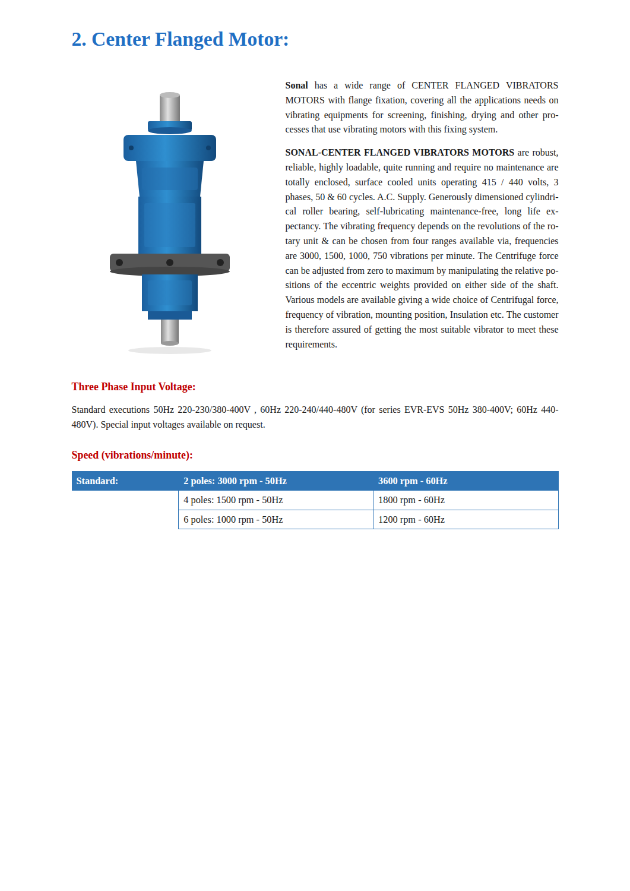2. Center Flanged Motor:
Sonal has a wide range of CENTER FLANGED VIBRATORS MOTORS with flange fixation, covering all the applications needs on vibrating equipments for screening, finishing, drying and other processes that use vibrating motors with this fixing system.
SONAL-CENTER FLANGED VIBRATORS MOTORS are robust, reliable, highly loadable, quite running and require no maintenance are totally enclosed, surface cooled units operating 415 / 440 volts, 3 phases, 50 & 60 cycles. A.C. Supply. Generously dimensioned cylindrical roller bearing, self-lubricating maintenance-free, long life expectancy. The vibrating frequency depends on the revolutions of the rotary unit & can be chosen from four ranges available via, frequencies are 3000, 1500, 1000, 750 vibrations per minute. The Centrifuge force can be adjusted from zero to maximum by manipulating the relative positions of the eccentric weights provided on either side of the shaft. Various models are available giving a wide choice of Centrifugal force, frequency of vibration, mounting position, Insulation etc. The customer is therefore assured of getting the most suitable vibrator to meet these requirements.
Three Phase Input Voltage:
Standard executions 50Hz 220-230/380-400V , 60Hz 220-240/440-480V (for series EVR-EVS 50Hz 380-400V; 60Hz 440-480V). Special input voltages available on request.
Speed (vibrations/minute):
| Standard: | 2 poles: 3000 rpm - 50Hz | 3600 rpm - 60Hz |
| | 4 poles: 1500 rpm - 50Hz | 1800 rpm - 60Hz |
| | 6 poles: 1000 rpm - 50Hz | 1200 rpm - 60Hz |